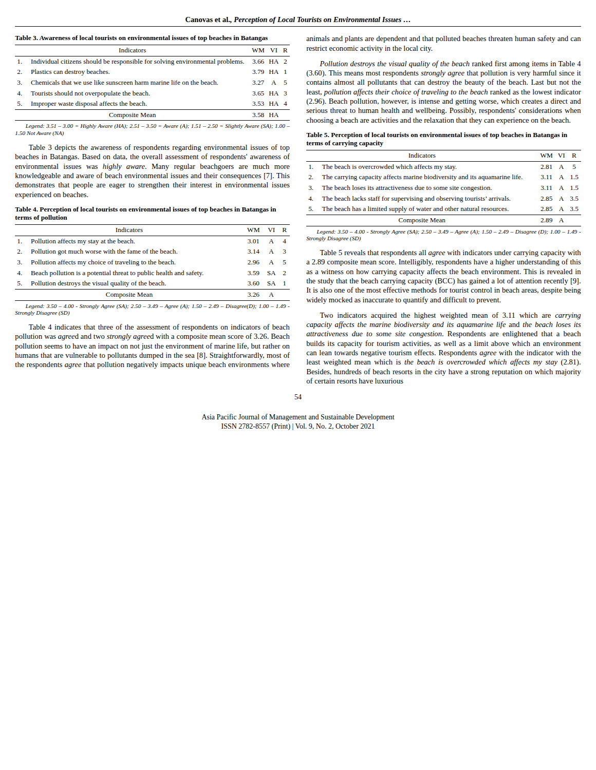Canovas et al., Perception of Local Tourists on Environmental Issues …
Table 3. Awareness of local tourists on environmental issues of top beaches in Batangas
| Indicators | WM | VI | R |
| --- | --- | --- | --- |
| 1. | Individual citizens should be responsible for solving environmental problems. | 3.66 | HA | 2 |
| 2. | Plastics can destroy beaches. | 3.79 | HA | 1 |
| 3. | Chemicals that we use like sunscreen harm marine life on the beach. | 3.27 | A | 5 |
| 4. | Tourists should not overpopulate the beach. | 3.65 | HA | 3 |
| 5. | Improper waste disposal affects the beach. | 3.53 | HA | 4 |
| Composite Mean | 3.58 | HA | |
Legend: 3.51 – 3.00 = Highly Aware (HA); 2.51 – 3.50 = Aware (A); 1.51 – 2.50 = Slightly Aware (SA); 1.00 – 1.50 Not Aware (NA)
Table 3 depicts the awareness of respondents regarding environmental issues of top beaches in Batangas. Based on data, the overall assessment of respondents' awareness of environmental issues was highly aware. Many regular beachgoers are much more knowledgeable and aware of beach environmental issues and their consequences [7]. This demonstrates that people are eager to strengthen their interest in environmental issues experienced on beaches.
Table 4. Perception of local tourists on environmental issues of top beaches in Batangas in terms of pollution
| Indicators | WM | VI | R |
| --- | --- | --- | --- |
| 1. | Pollution affects my stay at the beach. | 3.01 | A | 4 |
| 2. | Pollution got much worse with the fame of the beach. | 3.14 | A | 3 |
| 3. | Pollution affects my choice of traveling to the beach. | 2.96 | A | 5 |
| 4. | Beach pollution is a potential threat to public health and safety. | 3.59 | SA | 2 |
| 5. | Pollution destroys the visual quality of the beach. | 3.60 | SA | 1 |
| Composite Mean | 3.26 | A | |
Legend: 3.50 – 4.00 - Strongly Agree (SA); 2.50 – 3.49 – Agree (A); 1.50 – 2.49 – Disagree(D); 1.00 – 1.49 - Strongly Disagree (SD)
Table 4 indicates that three of the assessment of respondents on indicators of beach pollution was agreed and two strongly agreed with a composite mean score of 3.26. Beach pollution seems to have an impact on not just the environment of marine life, but rather on humans that are vulnerable to pollutants dumped in the sea [8]. Straightforwardly, most of the respondents agree that pollution negatively impacts unique beach environments where animals and plants are dependent and that polluted beaches threaten human safety and can restrict economic activity in the local city.
Pollution destroys the visual quality of the beach ranked first among items in Table 4 (3.60). This means most respondents strongly agree that pollution is very harmful since it contains almost all pollutants that can destroy the beauty of the beach. Last but not the least, pollution affects their choice of traveling to the beach ranked as the lowest indicator (2.96). Beach pollution, however, is intense and getting worse, which creates a direct and serious threat to human health and wellbeing. Possibly, respondents' considerations when choosing a beach are activities and the relaxation that they can experience on the beach.
Table 5. Perception of local tourists on environmental issues of top beaches in Batangas in terms of carrying capacity
| Indicators | WM | VI | R |
| --- | --- | --- | --- |
| 1. | The beach is overcrowded which affects my stay. | 2.81 | A | 5 |
| 2. | The carrying capacity affects marine biodiversity and its aquamarine life. | 3.11 | A | 1.5 |
| 3. | The beach loses its attractiveness due to some site congestion. | 3.11 | A | 1.5 |
| 4. | The beach lacks staff for supervising and observing tourists’ arrivals. | 2.85 | A | 3.5 |
| 5. | The beach has a limited supply of water and other natural resources. | 2.85 | A | 3.5 |
| Composite Mean | 2.89 | A | |
Legend: 3.50 – 4.00 - Strongly Agree (SA); 2.50 – 3.49 – Agree (A); 1.50 – 2.49 – Disagree (D); 1.00 – 1.49 - Strongly Disagree (SD)
Table 5 reveals that respondents all agree with indicators under carrying capacity with a 2.89 composite mean score. Intelligibly, respondents have a higher understanding of this as a witness on how carrying capacity affects the beach environment. This is revealed in the study that the beach carrying capacity (BCC) has gained a lot of attention recently [9]. It is also one of the most effective methods for tourist control in beach areas, despite being widely mocked as inaccurate to quantify and difficult to prevent.
Two indicators acquired the highest weighted mean of 3.11 which are carrying capacity affects the marine biodiversity and its aquamarine life and the beach loses its attractiveness due to some site congestion. Respondents are enlightened that a beach builds its capacity for tourism activities, as well as a limit above which an environment can lean towards negative tourism effects. Respondents agree with the indicator with the least weighted mean which is the beach is overcrowded which affects my stay (2.81). Besides, hundreds of beach resorts in the city have a strong reputation on which majority of certain resorts have luxurious
54
Asia Pacific Journal of Management and Sustainable Development
ISSN 2782-8557 (Print) | Vol. 9, No. 2, October 2021